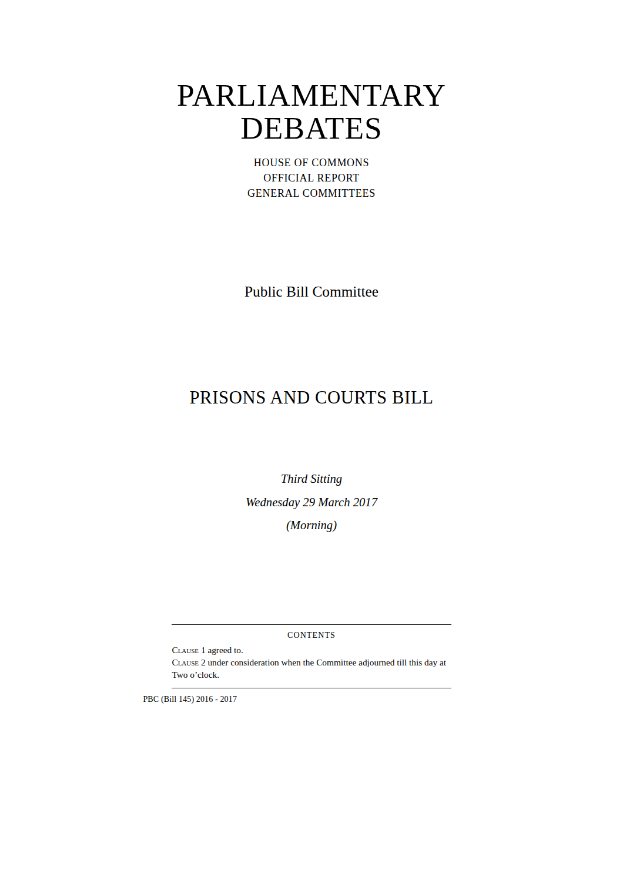PARLIAMENTARY DEBATES
HOUSE OF COMMONS
OFFICIAL REPORT
GENERAL COMMITTEES
Public Bill Committee
PRISONS AND COURTS BILL
Third Sitting
Wednesday 29 March 2017
(Morning)
CONTENTS
Clause 1 agreed to.
Clause 2 under consideration when the Committee adjourned till this day at Two o’clock.
PBC (Bill 145) 2016 - 2017